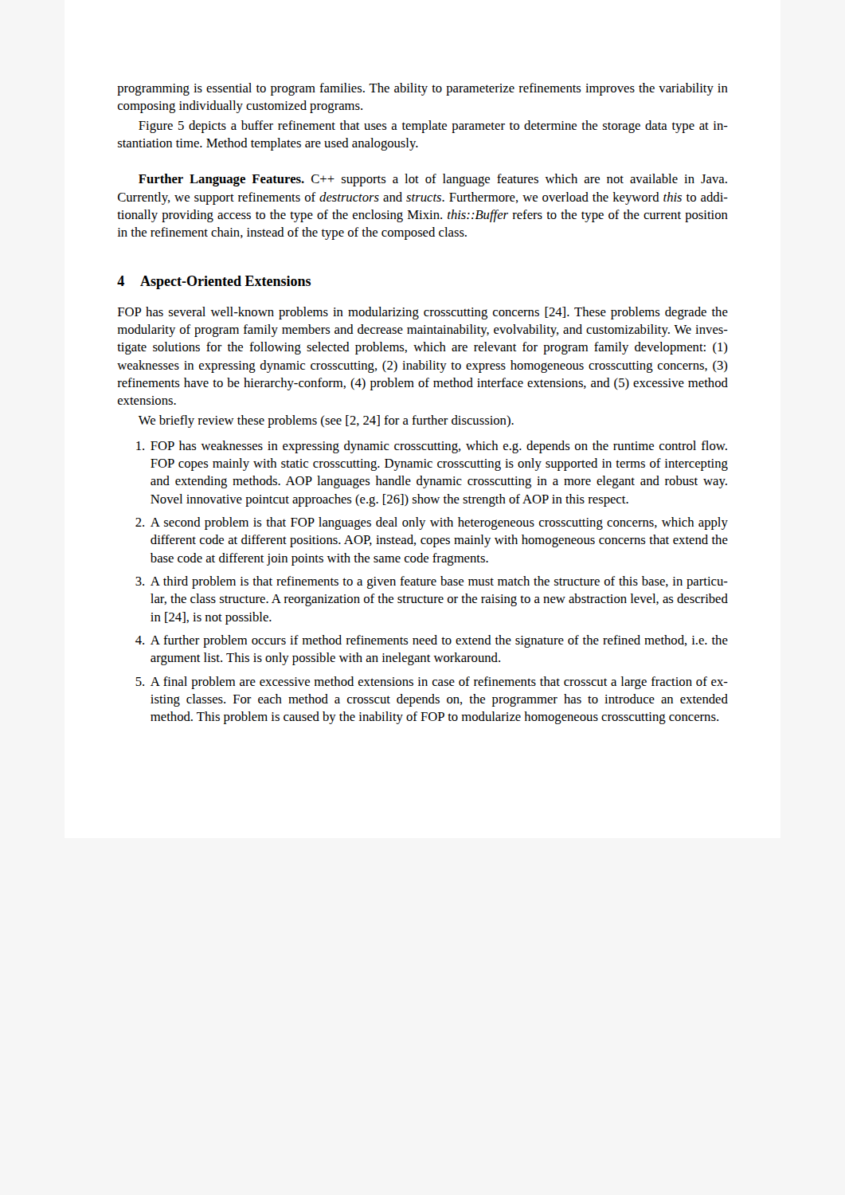programming is essential to program families. The ability to parameterize refinements improves the variability in composing individually customized programs.
Figure 5 depicts a buffer refinement that uses a template parameter to determine the storage data type at instantiation time. Method templates are used analogously.
Further Language Features. C++ supports a lot of language features which are not available in Java. Currently, we support refinements of destructors and structs. Furthermore, we overload the keyword this to additionally providing access to the type of the enclosing Mixin. this::Buffer refers to the type of the current position in the refinement chain, instead of the type of the composed class.
4 Aspect-Oriented Extensions
FOP has several well-known problems in modularizing crosscutting concerns [24]. These problems degrade the modularity of program family members and decrease maintainability, evolvability, and customizability. We investigate solutions for the following selected problems, which are relevant for program family development: (1) weaknesses in expressing dynamic crosscutting, (2) inability to express homogeneous crosscutting concerns, (3) refinements have to be hierarchy-conform, (4) problem of method interface extensions, and (5) excessive method extensions.
We briefly review these problems (see [2, 24] for a further discussion).
FOP has weaknesses in expressing dynamic crosscutting, which e.g. depends on the runtime control flow. FOP copes mainly with static crosscutting. Dynamic crosscutting is only supported in terms of intercepting and extending methods. AOP languages handle dynamic crosscutting in a more elegant and robust way. Novel innovative pointcut approaches (e.g. [26]) show the strength of AOP in this respect.
A second problem is that FOP languages deal only with heterogeneous crosscutting concerns, which apply different code at different positions. AOP, instead, copes mainly with homogeneous concerns that extend the base code at different join points with the same code fragments.
A third problem is that refinements to a given feature base must match the structure of this base, in particular, the class structure. A reorganization of the structure or the raising to a new abstraction level, as described in [24], is not possible.
A further problem occurs if method refinements need to extend the signature of the refined method, i.e. the argument list. This is only possible with an inelegant workaround.
A final problem are excessive method extensions in case of refinements that crosscut a large fraction of existing classes. For each method a crosscut depends on, the programmer has to introduce an extended method. This problem is caused by the inability of FOP to modularize homogeneous crosscutting concerns.